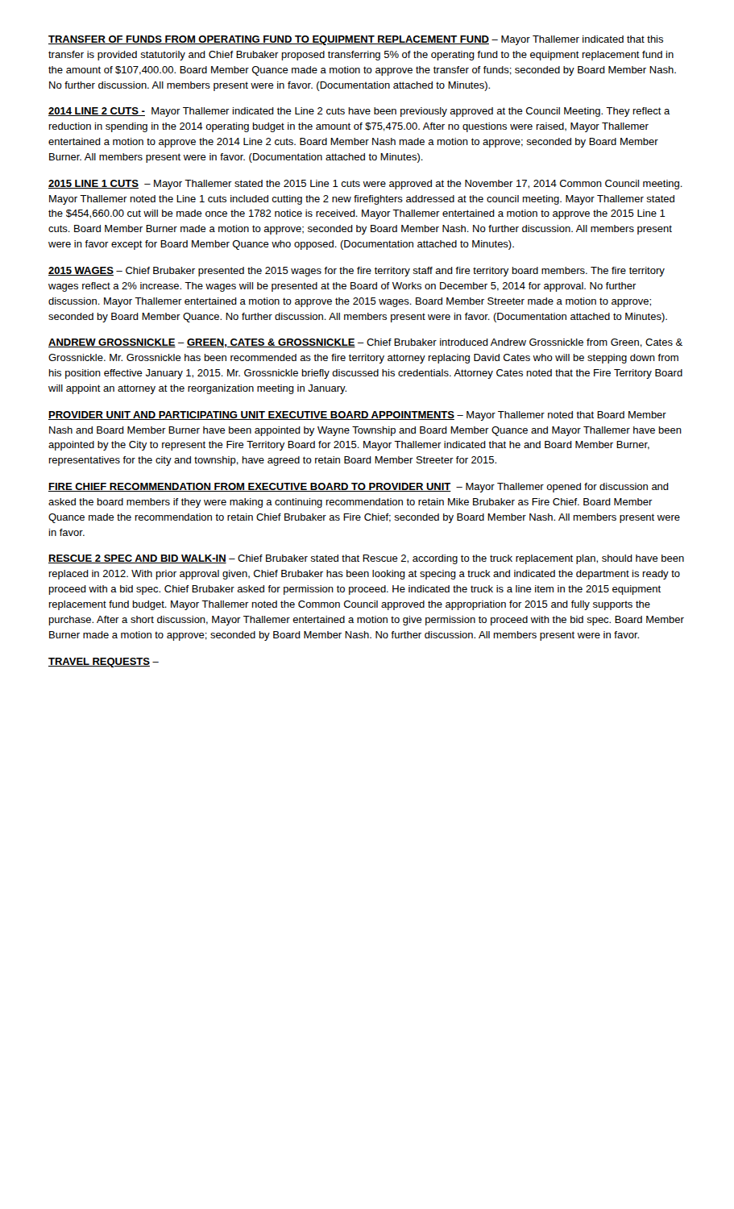TRANSFER OF FUNDS FROM OPERATING FUND TO EQUIPMENT REPLACEMENT FUND – Mayor Thallemer indicated that this transfer is provided statutorily and Chief Brubaker proposed transferring 5% of the operating fund to the equipment replacement fund in the amount of $107,400.00. Board Member Quance made a motion to approve the transfer of funds; seconded by Board Member Nash. No further discussion. All members present were in favor. (Documentation attached to Minutes).
2014 LINE 2 CUTS - Mayor Thallemer indicated the Line 2 cuts have been previously approved at the Council Meeting. They reflect a reduction in spending in the 2014 operating budget in the amount of $75,475.00. After no questions were raised, Mayor Thallemer entertained a motion to approve the 2014 Line 2 cuts. Board Member Nash made a motion to approve; seconded by Board Member Burner. All members present were in favor. (Documentation attached to Minutes).
2015 LINE 1 CUTS – Mayor Thallemer stated the 2015 Line 1 cuts were approved at the November 17, 2014 Common Council meeting. Mayor Thallemer noted the Line 1 cuts included cutting the 2 new firefighters addressed at the council meeting. Mayor Thallemer stated the $454,660.00 cut will be made once the 1782 notice is received. Mayor Thallemer entertained a motion to approve the 2015 Line 1 cuts. Board Member Burner made a motion to approve; seconded by Board Member Nash. No further discussion. All members present were in favor except for Board Member Quance who opposed. (Documentation attached to Minutes).
2015 WAGES – Chief Brubaker presented the 2015 wages for the fire territory staff and fire territory board members. The fire territory wages reflect a 2% increase. The wages will be presented at the Board of Works on December 5, 2014 for approval. No further discussion. Mayor Thallemer entertained a motion to approve the 2015 wages. Board Member Streeter made a motion to approve; seconded by Board Member Quance. No further discussion. All members present were in favor. (Documentation attached to Minutes).
ANDREW GROSSNICKLE – GREEN, CATES & GROSSNICKLE – Chief Brubaker introduced Andrew Grossnickle from Green, Cates & Grossnickle. Mr. Grossnickle has been recommended as the fire territory attorney replacing David Cates who will be stepping down from his position effective January 1, 2015. Mr. Grossnickle briefly discussed his credentials. Attorney Cates noted that the Fire Territory Board will appoint an attorney at the reorganization meeting in January.
PROVIDER UNIT AND PARTICIPATING UNIT EXECUTIVE BOARD APPOINTMENTS – Mayor Thallemer noted that Board Member Nash and Board Member Burner have been appointed by Wayne Township and Board Member Quance and Mayor Thallemer have been appointed by the City to represent the Fire Territory Board for 2015. Mayor Thallemer indicated that he and Board Member Burner, representatives for the city and township, have agreed to retain Board Member Streeter for 2015.
FIRE CHIEF RECOMMENDATION FROM EXECUTIVE BOARD TO PROVIDER UNIT – Mayor Thallemer opened for discussion and asked the board members if they were making a continuing recommendation to retain Mike Brubaker as Fire Chief. Board Member Quance made the recommendation to retain Chief Brubaker as Fire Chief; seconded by Board Member Nash. All members present were in favor.
RESCUE 2 SPEC AND BID WALK-IN – Chief Brubaker stated that Rescue 2, according to the truck replacement plan, should have been replaced in 2012. With prior approval given, Chief Brubaker has been looking at specing a truck and indicated the department is ready to proceed with a bid spec. Chief Brubaker asked for permission to proceed. He indicated the truck is a line item in the 2015 equipment replacement fund budget. Mayor Thallemer noted the Common Council approved the appropriation for 2015 and fully supports the purchase. After a short discussion, Mayor Thallemer entertained a motion to give permission to proceed with the bid spec. Board Member Burner made a motion to approve; seconded by Board Member Nash. No further discussion. All members present were in favor.
TRAVEL REQUESTS –